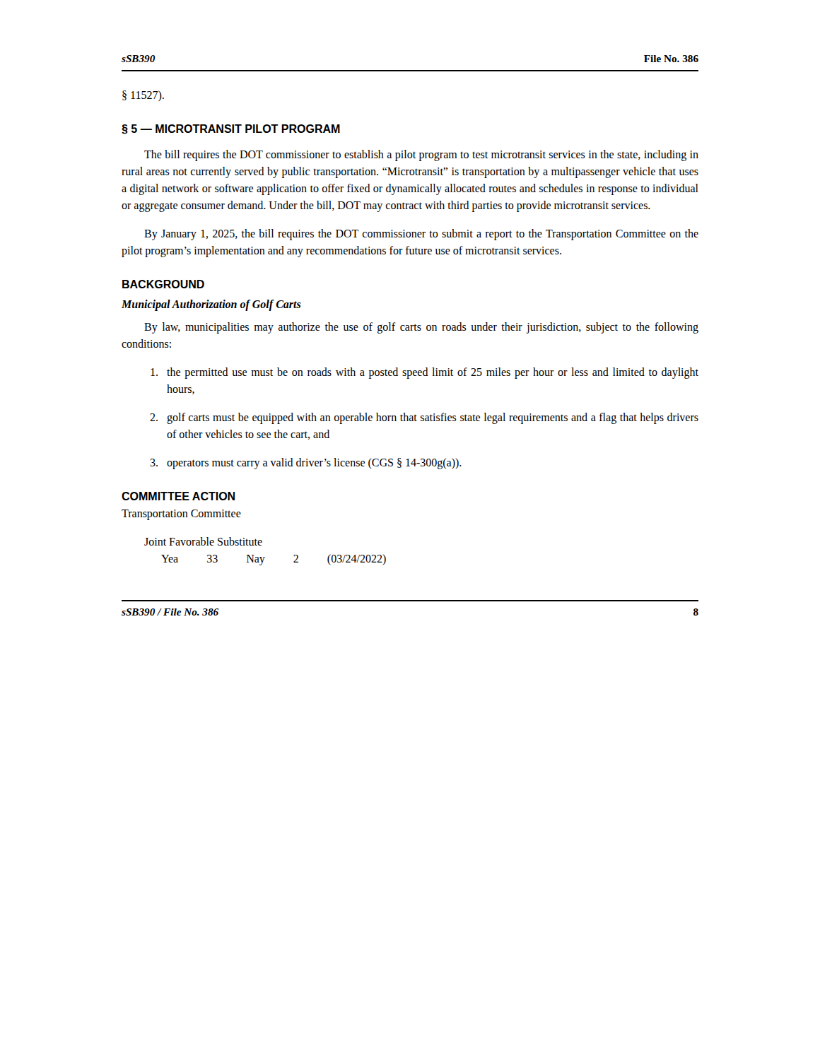sSB390 File No. 386
§ 11527).
§ 5 — MICROTRANSIT PILOT PROGRAM
The bill requires the DOT commissioner to establish a pilot program to test microtransit services in the state, including in rural areas not currently served by public transportation. “Microtransit” is transportation by a multipassenger vehicle that uses a digital network or software application to offer fixed or dynamically allocated routes and schedules in response to individual or aggregate consumer demand. Under the bill, DOT may contract with third parties to provide microtransit services.
By January 1, 2025, the bill requires the DOT commissioner to submit a report to the Transportation Committee on the pilot program’s implementation and any recommendations for future use of microtransit services.
BACKGROUND
Municipal Authorization of Golf Carts
By law, municipalities may authorize the use of golf carts on roads under their jurisdiction, subject to the following conditions:
the permitted use must be on roads with a posted speed limit of 25 miles per hour or less and limited to daylight hours,
golf carts must be equipped with an operable horn that satisfies state legal requirements and a flag that helps drivers of other vehicles to see the cart, and
operators must carry a valid driver’s license (CGS § 14-300g(a)).
COMMITTEE ACTION
Transportation Committee
Joint Favorable Substitute
Yea 33 Nay 2 (03/24/2022)
sSB390 / File No. 386 8